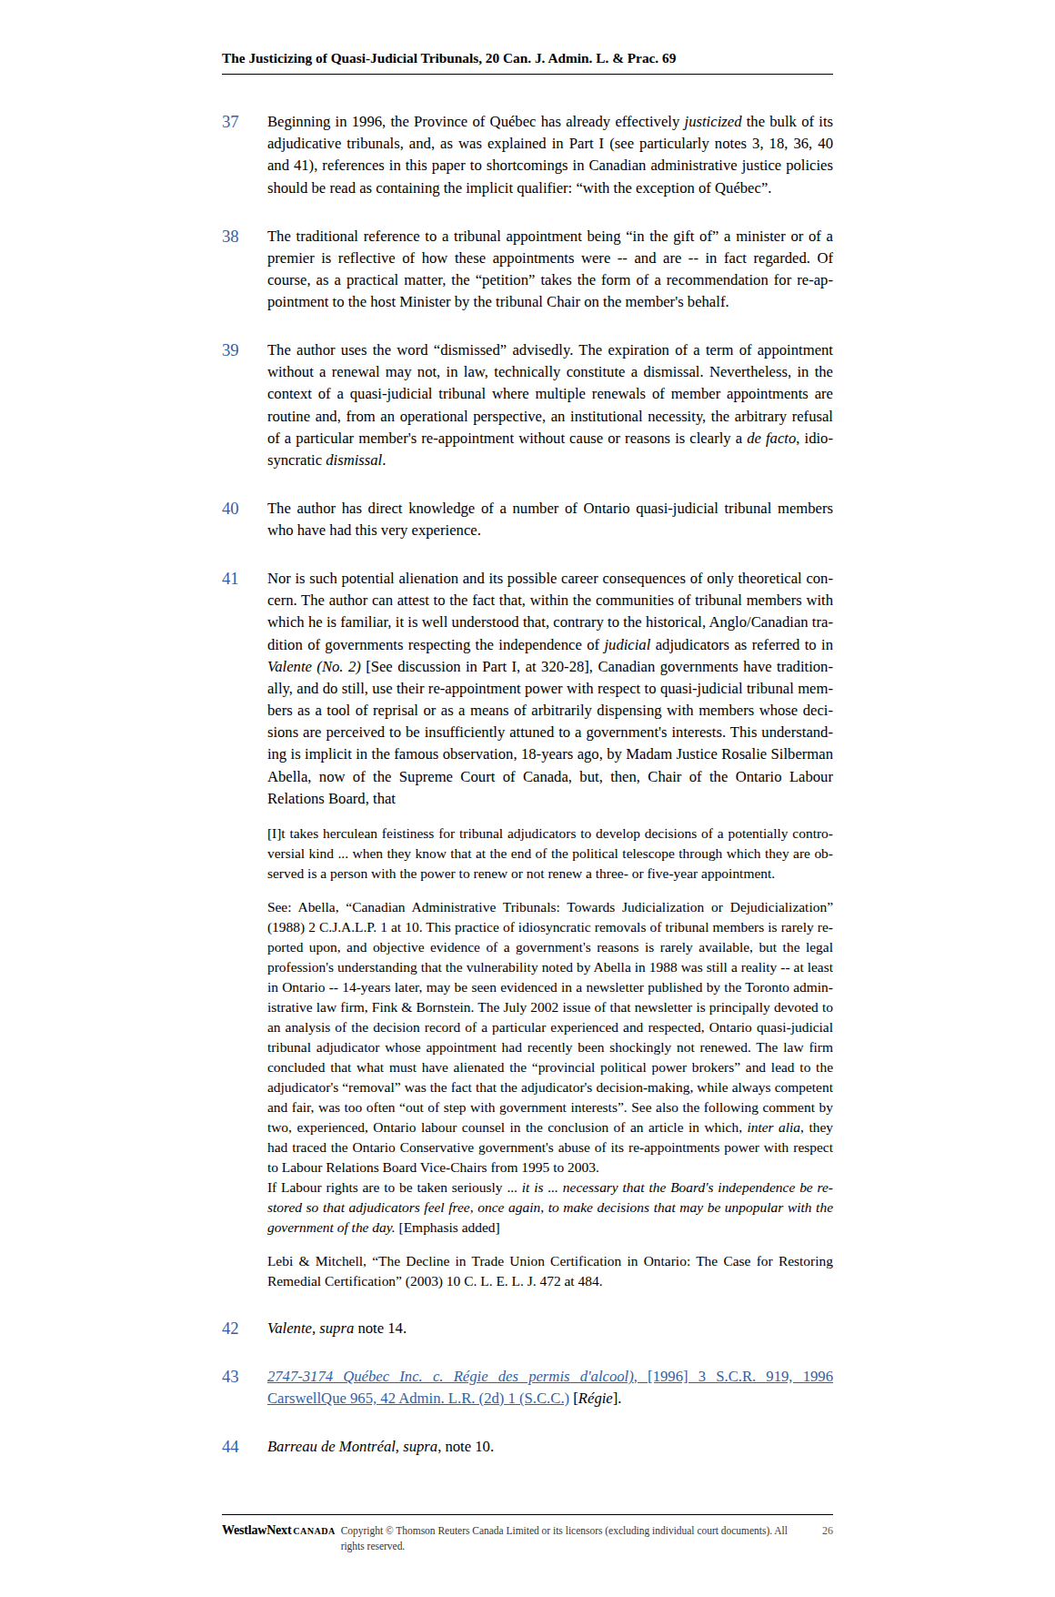The Justicizing of Quasi-Judicial Tribunals, 20 Can. J. Admin. L. & Prac. 69
37
Beginning in 1996, the Province of Québec has already effectively justicized the bulk of its adjudicative tribunals, and, as was explained in Part I (see particularly notes 3, 18, 36, 40 and 41), references in this paper to shortcomings in Canadian administrative justice policies should be read as containing the implicit qualifier: “with the exception of Québec”.
38
The traditional reference to a tribunal appointment being “in the gift of” a minister or of a premier is reflective of how these appointments were -- and are -- in fact regarded. Of course, as a practical matter, the “petition” takes the form of a recommendation for re-appointment to the host Minister by the tribunal Chair on the member's behalf.
39
The author uses the word “dismissed” advisedly. The expiration of a term of appointment without a renewal may not, in law, technically constitute a dismissal. Nevertheless, in the context of a quasi-judicial tribunal where multiple renewals of member appointments are routine and, from an operational perspective, an institutional necessity, the arbitrary refusal of a particular member's re-appointment without cause or reasons is clearly a de facto, idiosyncratic dismissal.
40
The author has direct knowledge of a number of Ontario quasi-judicial tribunal members who have had this very experience.
41
Nor is such potential alienation and its possible career consequences of only theoretical concern. The author can attest to the fact that, within the communities of tribunal members with which he is familiar, it is well understood that, contrary to the historical, Anglo/Canadian tradition of governments respecting the independence of judicial adjudicators as referred to in Valente (No. 2) [See discussion in Part I, at 320-28], Canadian governments have traditionally, and do still, use their re-appointment power with respect to quasi-judicial tribunal members as a tool of reprisal or as a means of arbitrarily dispensing with members whose decisions are perceived to be insufficiently attuned to a government's interests. This understanding is implicit in the famous observation, 18-years ago, by Madam Justice Rosalie Silberman Abella, now of the Supreme Court of Canada, but, then, Chair of the Ontario Labour Relations Board, that
[I]t takes herculean feistiness for tribunal adjudicators to develop decisions of a potentially controversial kind ... when they know that at the end of the political telescope through which they are observed is a person with the power to renew or not renew a three- or five-year appointment.
See: Abella, “Canadian Administrative Tribunals: Towards Judicialization or Dejudicialization” (1988) 2 C.J.A.L.P. 1 at 10. This practice of idiosyncratic removals of tribunal members is rarely reported upon, and objective evidence of a government's reasons is rarely available, but the legal profession's understanding that the vulnerability noted by Abella in 1988 was still a reality -- at least in Ontario -- 14-years later, may be seen evidenced in a newsletter published by the Toronto administrative law firm, Fink & Bornstein. The July 2002 issue of that newsletter is principally devoted to an analysis of the decision record of a particular experienced and respected, Ontario quasi-judicial tribunal adjudicator whose appointment had recently been shockingly not renewed. The law firm concluded that what must have alienated the “provincial political power brokers” and lead to the adjudicator's “removal” was the fact that the adjudicator's decision-making, while always competent and fair, was too often “out of step with government interests”. See also the following comment by two, experienced, Ontario labour counsel in the conclusion of an article in which, inter alia, they had traced the Ontario Conservative government's abuse of its re-appointments power with respect to Labour Relations Board Vice-Chairs from 1995 to 2003.
If Labour rights are to be taken seriously ... it is ... necessary that the Board's independence be restored so that adjudicators feel free, once again, to make decisions that may be unpopular with the government of the day. [Emphasis added]
Lebi & Mitchell, “The Decline in Trade Union Certification in Ontario: The Case for Restoring Remedial Certification” (2003) 10 C. L. E. L. J. 472 at 484.
42
Valente, supra note 14.
43
2747-3174 Québec Inc. c. Régie des permis d'alcool), [1996] 3 S.C.R. 919, 1996 CarswellQue 965, 42 Admin. L.R. (2d) 1 (S.C.C.) [Régie].
44
Barreau de Montréal, supra, note 10.
WestlawNextCANADA Copyright © Thomson Reuters Canada Limited or its licensors (excluding individual court documents). All rights reserved. 26